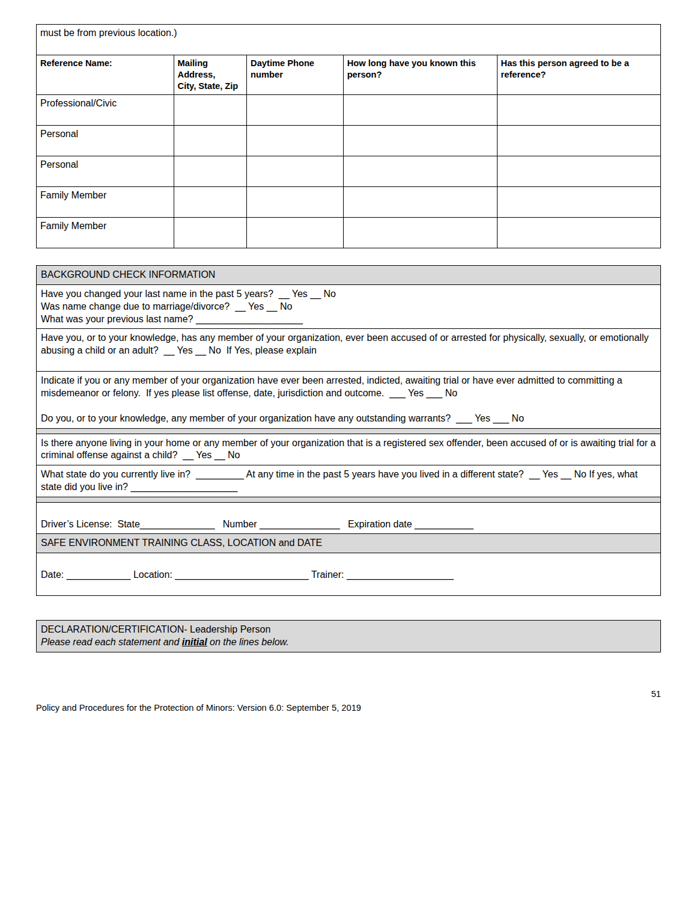| must be from previous location.) |
| Reference Name: | Mailing Address, City, State, Zip | Daytime Phone number | How long have you known this person? | Has this person agreed to be a reference? |
| Professional/Civic | | | | |
| Personal | | | | |
| Personal | | | | |
| Family Member | | | | |
| Family Member | | | | |
| BACKGROUND CHECK INFORMATION |
| Have you changed your last name in the past 5 years? __ Yes __ No Was name change due to marriage/divorce? __ Yes __ No What was your previous last name? ____________________ |
| Have you, or to your knowledge, has any member of your organization, ever been accused of or arrested for physically, sexually, or emotionally abusing a child or an adult? __ Yes __ No If Yes, please explain |
| Indicate if you or any member of your organization have ever been arrested, indicted, awaiting trial or have ever admitted to committing a misdemeanor or felony. If yes please list offense, date, jurisdiction and outcome. ___ Yes ___ No Do you, or to your knowledge, any member of your organization have any outstanding warrants? ___ Yes ___ No |
| Is there anyone living in your home or any member of your organization that is a registered sex offender, been accused of or is awaiting trial for a criminal offense against a child? __ Yes __ No |
| What state do you currently live in? _________ At any time in the past 5 years have you lived in a different state? __ Yes __ No If yes, what state did you live in? ____________________ |
| Driver’s License: State______________ Number _______________ Expiration date ___________ |
| SAFE ENVIRONMENT TRAINING CLASS, LOCATION and DATE |
| Date: ____________ Location: _________________________ Trainer: ____________________ |
| DECLARATION/CERTIFICATION- Leadership Person Please read each statement and initial on the lines below. |
51
Policy and Procedures for the Protection of Minors: Version 6.0: September 5, 2019